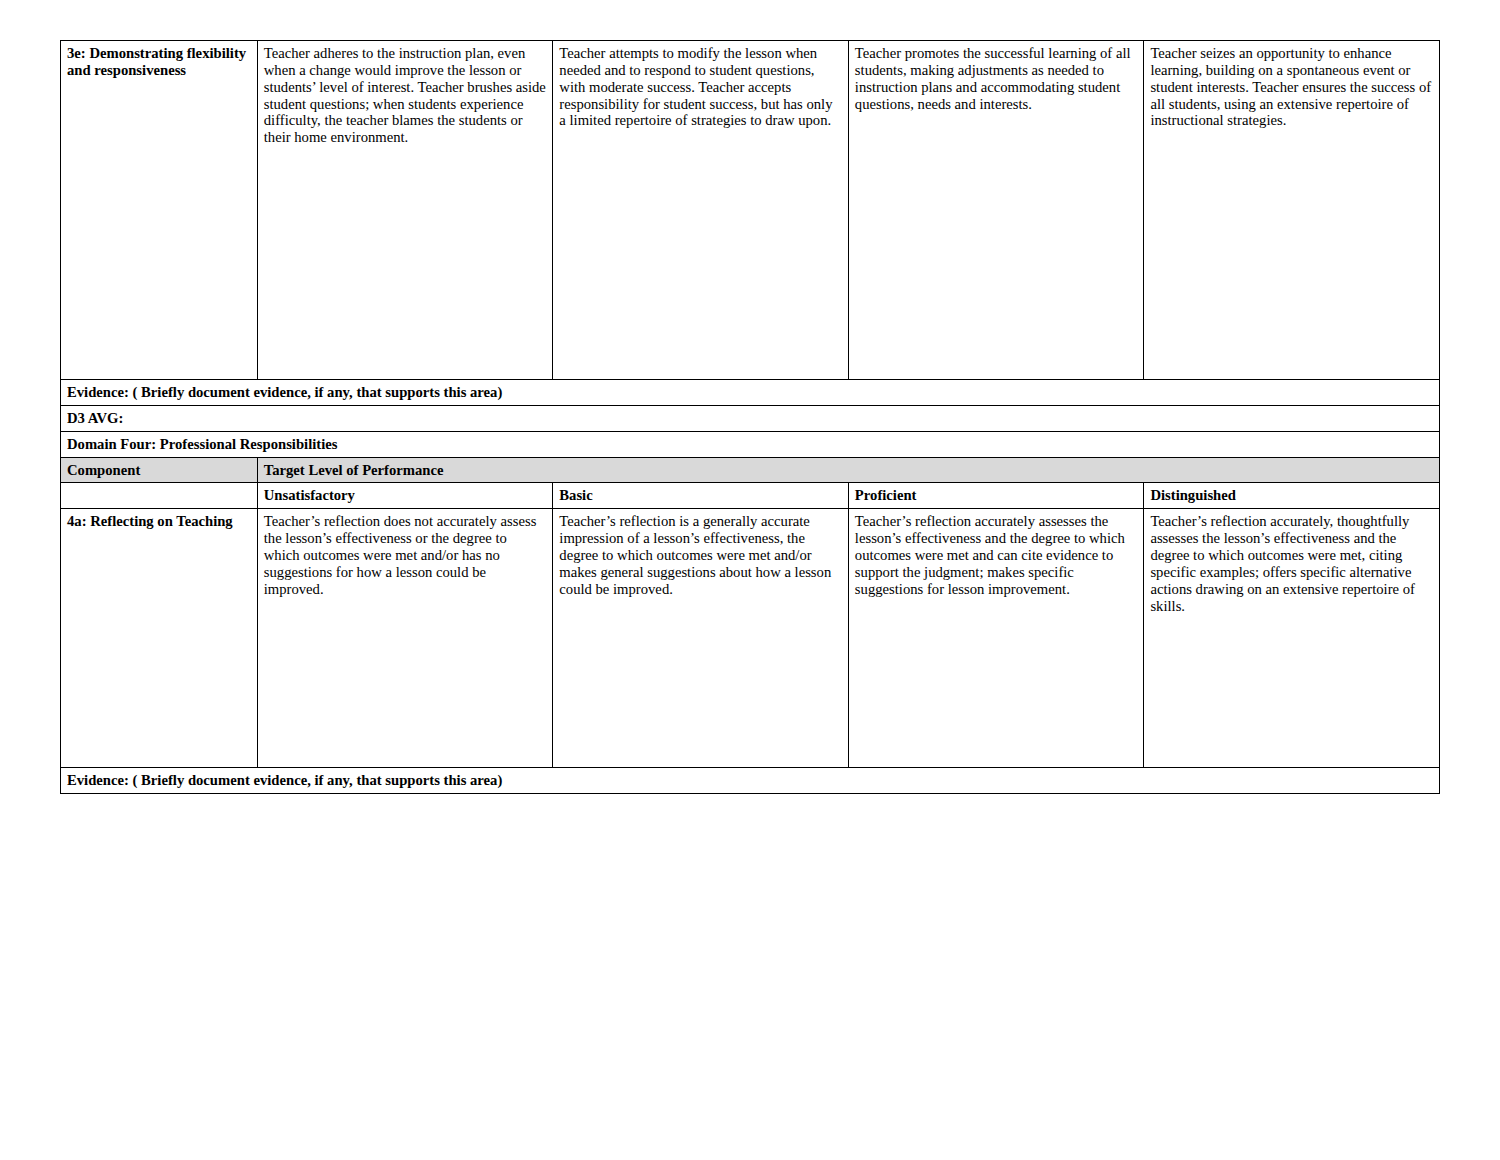| 3e: Demonstrating flexibility and responsiveness | Teacher adheres to the instruction plan, even when a change would improve the lesson or students’ level of interest. Teacher brushes aside student questions; when students experience difficulty, the teacher blames the students or their home environment. | Teacher attempts to modify the lesson when needed and to respond to student questions, with moderate success. Teacher accepts responsibility for student success, but has only a limited repertoire of strategies to draw upon. | Teacher promotes the successful learning of all students, making adjustments as needed to instruction plans and accommodating student questions, needs and interests. | Teacher seizes an opportunity to enhance learning, building on a spontaneous event or student interests. Teacher ensures the success of all students, using an extensive repertoire of instructional strategies. |
| Evidence: ( Briefly document evidence, if any, that supports this area) |
| D3 AVG: |
| Domain Four: Professional Responsibilities |
| Component | Target Level of Performance |
| | Unsatisfactory | Basic | Proficient | Distinguished |
| 4a: Reflecting on Teaching | Teacher’s reflection does not accurately assess the lesson’s effectiveness or the degree to which outcomes were met and/or has no suggestions for how a lesson could be improved. | Teacher’s reflection is a generally accurate impression of a lesson’s effectiveness, the degree to which outcomes were met and/or makes general suggestions about how a lesson could be improved. | Teacher’s reflection accurately assesses the lesson’s effectiveness and the degree to which outcomes were met and can cite evidence to support the judgment; makes specific suggestions for lesson improvement. | Teacher’s reflection accurately, thoughtfully assesses the lesson’s effectiveness and the degree to which outcomes were met, citing specific examples; offers specific alternative actions drawing on an extensive repertoire of skills. |
| Evidence: ( Briefly document evidence, if any, that supports this area) |